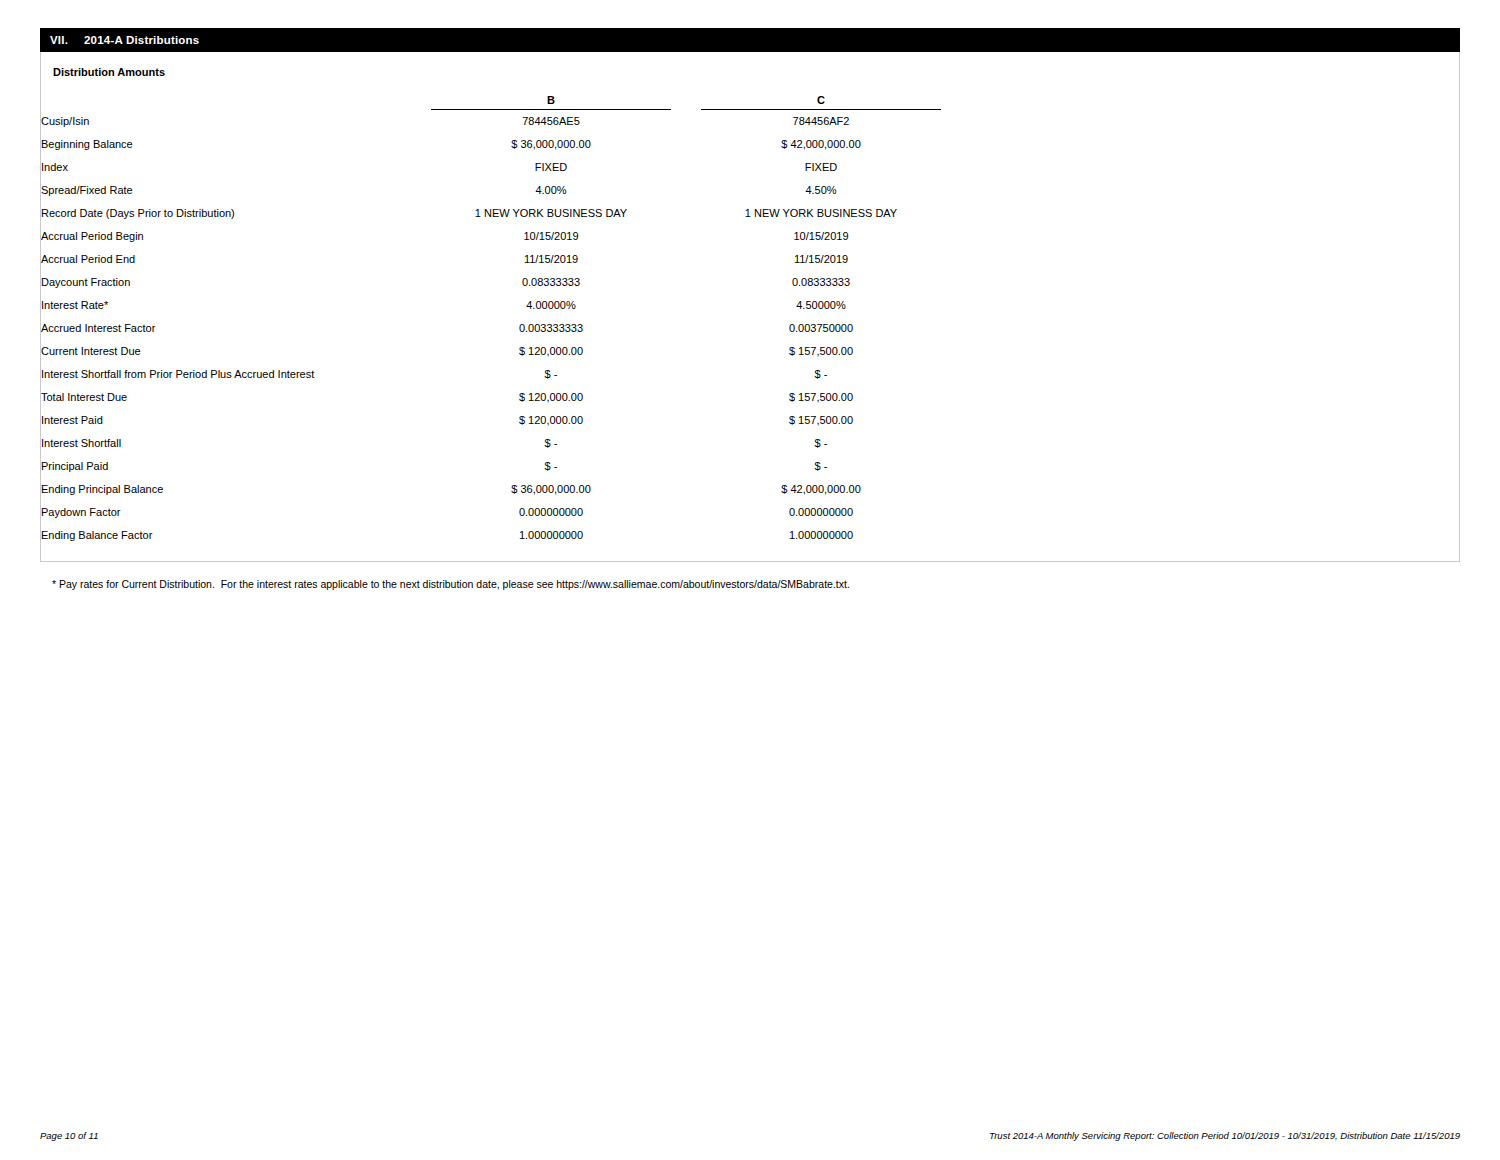VII. 2014-A Distributions
Distribution Amounts
| | | B | | C | |
| Cusip/Isin | | 784456AE5 | | 784456AF2 | |
| Beginning Balance | | $ 36,000,000.00 | | $ 42,000,000.00 | |
| Index | | FIXED | | FIXED | |
| Spread/Fixed Rate | | 4.00% | | 4.50% | |
| Record Date (Days Prior to Distribution) | | 1 NEW YORK BUSINESS DAY | | 1 NEW YORK BUSINESS DAY | |
| Accrual Period Begin | | 10/15/2019 | | 10/15/2019 | |
| Accrual Period End | | 11/15/2019 | | 11/15/2019 | |
| Daycount Fraction | | 0.08333333 | | 0.08333333 | |
| Interest Rate* | | 4.00000% | | 4.50000% | |
| Accrued Interest Factor | | 0.003333333 | | 0.003750000 | |
| Current Interest Due | | $ 120,000.00 | | $ 157,500.00 | |
| Interest Shortfall from Prior Period Plus Accrued Interest | | $ - | | $ - | |
| Total Interest Due | | $ 120,000.00 | | $ 157,500.00 | |
| Interest Paid | | $ 120,000.00 | | $ 157,500.00 | |
| Interest Shortfall | | $ - | | $ - | |
| Principal Paid | | $ - | | $ - | |
| Ending Principal Balance | | $ 36,000,000.00 | | $ 42,000,000.00 | |
| Paydown Factor | | 0.000000000 | | 0.000000000 | |
| Ending Balance Factor | | 1.000000000 | | 1.000000000 | |
* Pay rates for Current Distribution. For the interest rates applicable to the next distribution date, please see https://www.salliemae.com/about/investors/data/SMBabrate.txt.
Page 10 of 11
Trust 2014-A Monthly Servicing Report: Collection Period 10/01/2019 - 10/31/2019, Distribution Date 11/15/2019